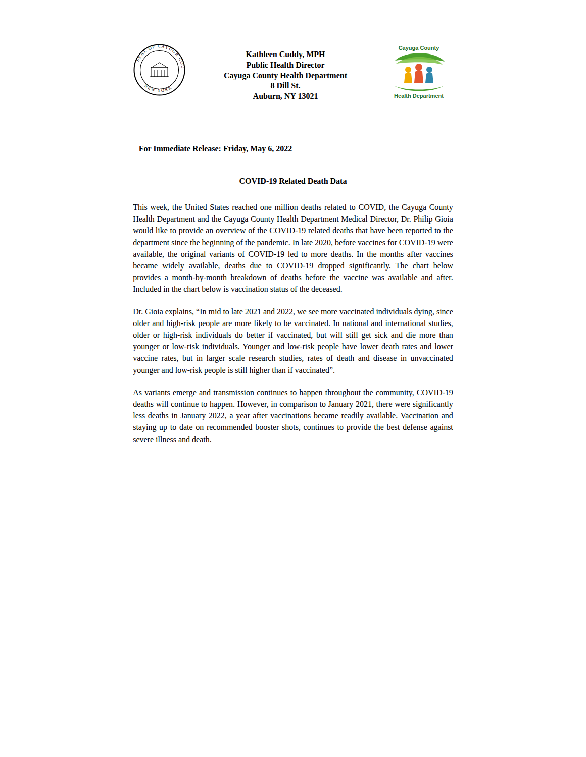Seal of Cayuga County, New York SEAL OF CAYUGA COUNTY NEW YORK
Kathleen Cuddy, MPH
Public Health Director
Cayuga County Health Department
8 Dill St.
Auburn, NY 13021
Cayuga County Health Department logo Cayuga County Health Department
For Immediate Release: Friday, May 6, 2022
COVID-19 Related Death Data
This week, the United States reached one million deaths related to COVID, the Cayuga County Health Department and the Cayuga County Health Department Medical Director, Dr. Philip Gioia would like to provide an overview of the COVID-19 related deaths that have been reported to the department since the beginning of the pandemic. In late 2020, before vaccines for COVID-19 were available, the original variants of COVID-19 led to more deaths. In the months after vaccines became widely available, deaths due to COVID-19 dropped significantly. The chart below provides a month-by-month breakdown of deaths before the vaccine was available and after. Included in the chart below is vaccination status of the deceased.
Dr. Gioia explains, “In mid to late 2021 and 2022, we see more vaccinated individuals dying, since older and high-risk people are more likely to be vaccinated. In national and international studies, older or high-risk individuals do better if vaccinated, but will still get sick and die more than younger or low-risk individuals. Younger and low-risk people have lower death rates and lower vaccine rates, but in larger scale research studies, rates of death and disease in unvaccinated younger and low-risk people is still higher than if vaccinated”.
As variants emerge and transmission continues to happen throughout the community, COVID-19 deaths will continue to happen. However, in comparison to January 2021, there were significantly less deaths in January 2022, a year after vaccinations became readily available. Vaccination and staying up to date on recommended booster shots, continues to provide the best defense against severe illness and death.